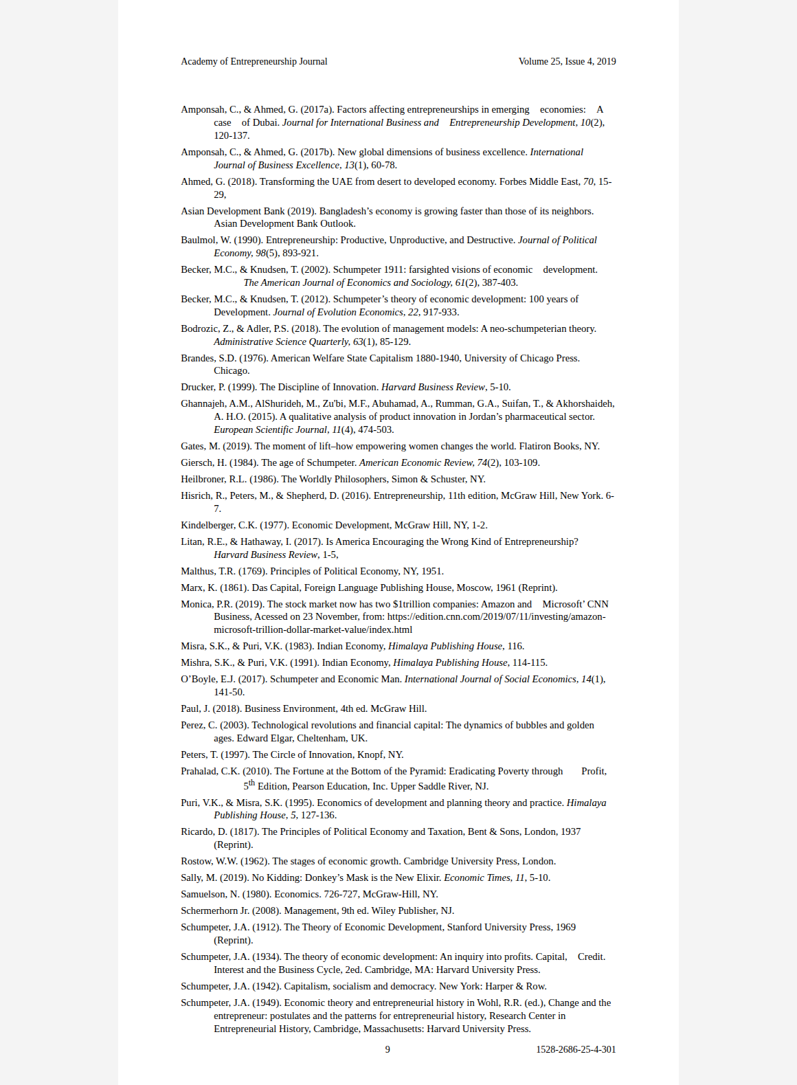Academy of Entrepreneurship Journal
Volume 25, Issue 4, 2019
Amponsah, C., & Ahmed, G. (2017a). Factors affecting entrepreneurships in emerging economies: A case of Dubai. Journal for International Business and Entrepreneurship Development, 10(2), 120-137.
Amponsah, C., & Ahmed, G. (2017b). New global dimensions of business excellence. International Journal of Business Excellence, 13(1), 60-78.
Ahmed, G. (2018). Transforming the UAE from desert to developed economy. Forbes Middle East, 70, 15-29,
Asian Development Bank (2019). Bangladesh’s economy is growing faster than those of its neighbors. Asian Development Bank Outlook.
Baulmol, W. (1990). Entrepreneurship: Productive, Unproductive, and Destructive. Journal of Political Economy, 98(5), 893-921.
Becker, M.C., & Knudsen, T. (2002). Schumpeter 1911: farsighted visions of economic development. The American Journal of Economics and Sociology, 61(2), 387-403.
Becker, M.C., & Knudsen, T. (2012). Schumpeter’s theory of economic development: 100 years of Development. Journal of Evolution Economics, 22, 917-933.
Bodrozic, Z., & Adler, P.S. (2018). The evolution of management models: A neo-schumpeterian theory. Administrative Science Quarterly, 63(1), 85-129.
Brandes, S.D. (1976). American Welfare State Capitalism 1880-1940, University of Chicago Press. Chicago.
Drucker, P. (1999). The Discipline of Innovation. Harvard Business Review, 5-10.
Ghannajeh, A.M., AlShurideh, M., Zu'bi, M.F., Abuhamad, A., Rumman, G.A., Suifan, T., & Akhorshaideh, A. H.O. (2015). A qualitative analysis of product innovation in Jordan’s pharmaceutical sector. European Scientific Journal, 11(4), 474-503.
Gates, M. (2019). The moment of lift–how empowering women changes the world. Flatiron Books, NY.
Giersch, H. (1984). The age of Schumpeter. American Economic Review, 74(2), 103-109.
Heilbroner, R.L. (1986). The Worldly Philosophers, Simon & Schuster, NY.
Hisrich, R., Peters, M., & Shepherd, D. (2016). Entrepreneurship, 11th edition, McGraw Hill, New York. 6-7.
Kindelberger, C.K. (1977). Economic Development, McGraw Hill, NY, 1-2.
Litan, R.E., & Hathaway, I. (2017). Is America Encouraging the Wrong Kind of Entrepreneurship? Harvard Business Review, 1-5,
Malthus, T.R. (1769). Principles of Political Economy, NY, 1951.
Marx, K. (1861). Das Capital, Foreign Language Publishing House, Moscow, 1961 (Reprint).
Monica, P.R. (2019). The stock market now has two $1trillion companies: Amazon and Microsoft’ CNN Business, Acessed on 23 November, from: https://edition.cnn.com/2019/07/11/investing/amazon-microsoft-trillion-dollar-market-value/index.html
Misra, S.K., & Puri, V.K. (1983). Indian Economy, Himalaya Publishing House, 116.
Mishra, S.K., & Puri, V.K. (1991). Indian Economy, Himalaya Publishing House, 114-115.
O’Boyle, E.J. (2017). Schumpeter and Economic Man. International Journal of Social Economics, 14(1), 141-50.
Paul, J. (2018). Business Environment, 4th ed. McGraw Hill.
Perez, C. (2003). Technological revolutions and financial capital: The dynamics of bubbles and golden ages. Edward Elgar, Cheltenham, UK.
Peters, T. (1997). The Circle of Innovation, Knopf, NY.
Prahalad, C.K. (2010). The Fortune at the Bottom of the Pyramid: Eradicating Poverty through Profit, 5th Edition, Pearson Education, Inc. Upper Saddle River, NJ.
Puri, V.K., & Misra, S.K. (1995). Economics of development and planning theory and practice. Himalaya Publishing House, 5, 127-136.
Ricardo, D. (1817). The Principles of Political Economy and Taxation, Bent & Sons, London, 1937 (Reprint).
Rostow, W.W. (1962). The stages of economic growth. Cambridge University Press, London.
Sally, M. (2019). No Kidding: Donkey’s Mask is the New Elixir. Economic Times, 11, 5-10.
Samuelson, N. (1980). Economics. 726-727, McGraw-Hill, NY.
Schermerhorn Jr. (2008). Management, 9th ed. Wiley Publisher, NJ.
Schumpeter, J.A. (1912). The Theory of Economic Development, Stanford University Press, 1969 (Reprint).
Schumpeter, J.A. (1934). The theory of economic development: An inquiry into profits. Capital, Credit. Interest and the Business Cycle, 2ed. Cambridge, MA: Harvard University Press.
Schumpeter, J.A. (1942). Capitalism, socialism and democracy. New York: Harper & Row.
Schumpeter, J.A. (1949). Economic theory and entrepreneurial history in Wohl, R.R. (ed.), Change and the entrepreneur: postulates and the patterns for entrepreneurial history, Research Center in Entrepreneurial History, Cambridge, Massachusetts: Harvard University Press.
9
1528-2686-25-4-301